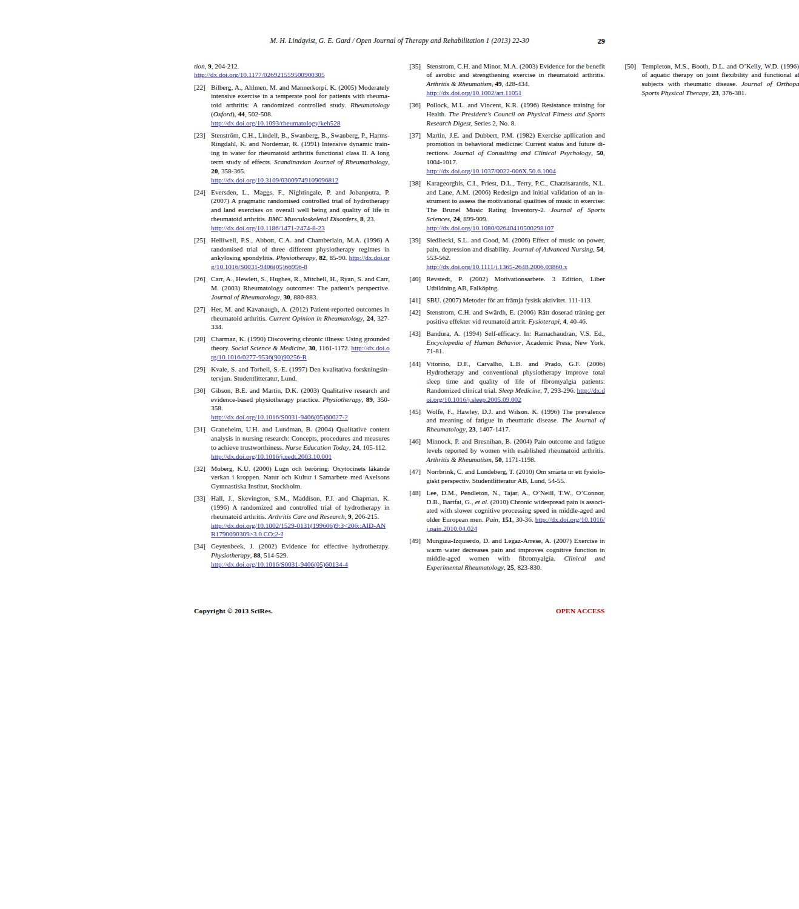M. H. Lindqvist, G. E. Gard / Open Journal of Therapy and Rehabilitation 1 (2013) 22-30 29
tion, 9, 204-212. http://dx.doi.org/10.1177/026921559500900305
[22] Bilberg, A., Ahlmen, M. and Mannerkorpi, K. (2005) Moderately intensive exercise in a temperate pool for patients with rheumatoid arthritis: A randomized controlled study. Rheumatology (Oxford), 44, 502-508. http://dx.doi.org/10.1093/rheumatology/keh528
[23] Stenström, C.H., Lindell, B., Swanberg, B., Swanberg, P., Harms-Ringdahl, K. and Nordemar, R. (1991) Intensive dynamic training in water for rheumatoid arthritis functional class II. A long term study of effects. Scandinavian Journal of Rheumathology, 20, 358-365. http://dx.doi.org/10.3109/03009749109096812
[24] Eversden, L., Maggs, F., Nightingale, P. and Jobanputra, P. (2007) A pragmatic randomised controlled trial of hydrotherapy and land exercises on overall well being and quality of life in rheumatoid arthritis. BMC Musculoskeletal Disorders, 8, 23. http://dx.doi.org/10.1186/1471-2474-8-23
[25] Helliwell, P.S., Abbott, C.A. and Chamberlain, M.A. (1996) A randomised trial of three different physiotherapy regimes in ankylosing spondylitis. Physiotherapy, 82, 85-90. http://dx.doi.org/10.1016/S0031-9406(05)66956-8
[26] Carr, A., Hewlett, S., Hughes, R., Mitchell, H., Ryan, S. and Carr, M. (2003) Rheumatology outcomes: The patient’s perspective. Journal of Rheumatology, 30, 880-883.
[27] Her, M. and Kavanaugh, A. (2012) Patient-reported outcomes in rheumatoid arthritis. Current Opinion in Rheumatology, 24, 327-334.
[28] Charmaz, K. (1990) Discovering chronic illness: Using grounded theory. Social Science & Medicine, 30, 1161-1172. http://dx.doi.org/10.1016/0277-9536(90)90256-R
[29] Kvale, S. and Torhell, S.-E. (1997) Den kvalitativa forskningsintervjun. Studentlitteratur, Lund.
[30] Gibson, B.E. and Martin, D.K. (2003) Qualitative research and evidence-based physiotherapy practice. Physiotherapy, 89, 350-358. http://dx.doi.org/10.1016/S0031-9406(05)60027-2
[31] Graneheim, U.H. and Lundman, B. (2004) Qualitative content analysis in nursing research: Concepts, procedures and measures to achieve trustworthiness. Nurse Education Today, 24, 105-112. http://dx.doi.org/10.1016/j.nedt.2003.10.001
[32] Moberg, K.U. (2000) Lugn och beröring: Oxytocinets läkande verkan i kroppen. Natur och Kultur i Samarbete med Axelsons Gymnastiska Institut, Stockholm.
[33] Hall, J., Skevington, S.M., Maddison, P.J. and Chapman, K. (1996) A randomized and controlled trial of hydrotherapy in rheumatoid arthritis. Arthritis Care and Research, 9, 206-215. http://dx.doi.org/10.1002/1529-0131(199606)9:3<206::AID-ANR1790090309>3.0.CO;2-J
[34] Geytenbeek, J. (2002) Evidence for effective hydrotherapy. Physiotherapy, 88, 514-529. http://dx.doi.org/10.1016/S0031-9406(05)60134-4
[35] Stenstrom, C.H. and Minor, M.A. (2003) Evidence for the benefit of aerobic and strengthening exercise in rheumatoid arthritis. Arthritis & Rheumatism, 49, 428-434. http://dx.doi.org/10.1002/art.11051
[36] Pollock, M.L. and Vincent, K.R. (1996) Resistance training for Health. The President’s Council on Physical Fitness and Sports Research Digest, Series 2, No. 8.
[37] Martin, J.E. and Dubbert, P.M. (1982) Exercise apllication and promotion in behavioral medicine: Current status and future directions. Journal of Consulting and Clinical Psychology, 50, 1004-1017. http://dx.doi.org/10.1037/0022-006X.50.6.1004
[38] Karageorghis, C.I., Priest, D.L., Terry, P.C., Chatzisarantis, N.L. and Lane, A.M. (2006) Redesign and initial validation of an instrument to assess the motivational quailties of music in exercise: The Brunel Music Rating Inventory-2. Journal of Sports Sciences, 24, 899-909. http://dx.doi.org/10.1080/02640410500298107
[39] Siedliecki, S.L. and Good, M. (2006) Effect of music on power, pain, depression and disability. Journal of Advanced Nursing, 54, 553-562. http://dx.doi.org/10.1111/j.1365-2648.2006.03860.x
[40] Revstedt, P. (2002) Motivationsarbete. 3 Edition, Liber Utbildning AB, Falköping.
[41] SBU. (2007) Metoder för att främja fysisk aktivitet. 111-113.
[42] Stenstrom, C.H. and Swärdh, E. (2006) Rätt doserad träning ger positiva effekter vid reumatoid artrit. Fysioterapi, 4, 40-46.
[43] Bandura, A. (1994) Self-efficacy. In: Ramachaudran, V.S. Ed., Encyclopedia of Human Behavior, Academic Press, New York, 71-81.
[44] Vitorino, D.F., Carvalho, L.B. and Prado, G.F. (2006) Hydrotherapy and conventional physiotherapy improve total sleep time and quality of life of fibromyalgia patients: Randomized clinical trial. Sleep Medicine, 7, 293-296. http://dx.doi.org/10.1016/j.sleep.2005.09.002
[45] Wolfe, F., Hawley, D.J. and Wilson. K. (1996) The prevalence and meaning of fatigue in rheumatic disease. The Journal of Rheumatology, 23, 1407-1417.
[46] Minnock, P. and Bresnihan, B. (2004) Pain outcome and fatigue levels reported by women with esablished rheumatoid arthritis. Arthritis & Rheumatism, 50, 1171-1198.
[47] Norrbrink, C. and Lundeberg, T. (2010) Om smärta ur ett fysiologiskt perspectiv. Studentlitteratur AB, Lund, 54-55.
[48] Lee, D.M., Pendleton, N., Tajar, A., O’Neill, T.W., O’Connor, D.B., Bartfai, G., et al. (2010) Chronic widespread pain is associated with slower cognitive processing speed in middle-aged and older European men. Pain, 151, 30-36. http://dx.doi.org/10.1016/j.pain.2010.04.024
[49] Munguia-Izquierdo, D. and Legaz-Arrese, A. (2007) Exercise in warm water decreases pain and improves cognitive function in middle-aged women with fibromyalgia. Clinical and Experimental Rheumatology, 25, 823-830.
[50] Templeton, M.S., Booth, D.L. and O’Kelly, W.D. (1996) Effects of aquatic therapy on joint flexibility and functional ability in subjects with rheumatic disease. Journal of Orthopaedic & Sports Physical Therapy, 23, 376-381.
Copyright © 2013 SciRes.
OPEN ACCESS